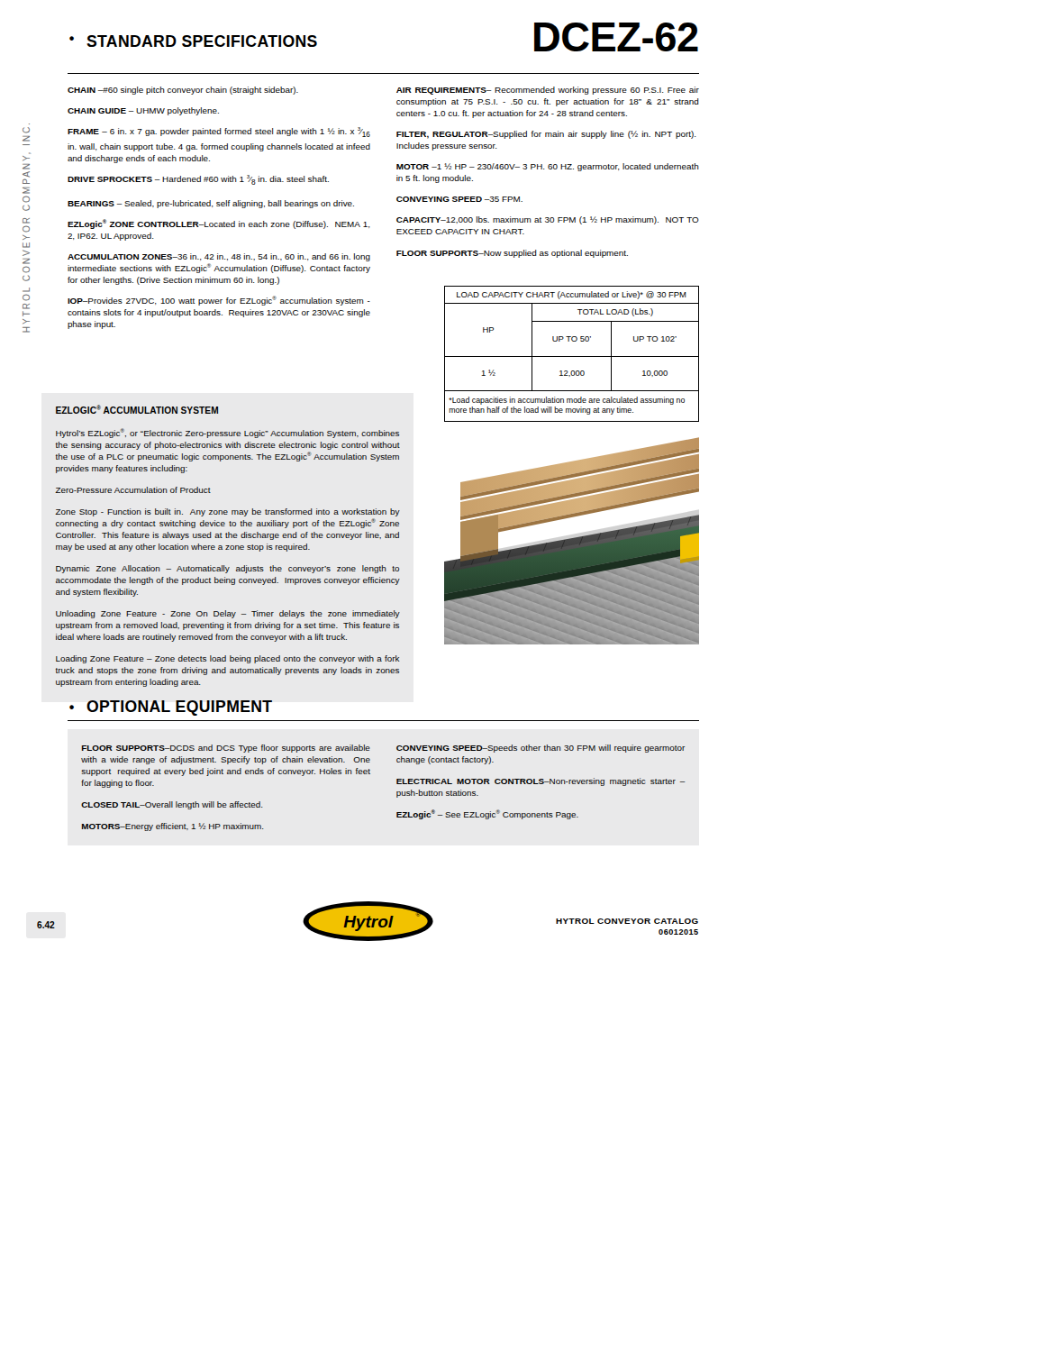HYTROL CONVEYOR COMPANY, INC.
STANDARD SPECIFICATIONS
DCEZ-62
CHAIN –#60 single pitch conveyor chain (straight sidebar).
CHAIN GUIDE – UHMW polyethylene.
FRAME – 6 in. x 7 ga. powder painted formed steel angle with 1 ½ in. x 3⁄16 in. wall, chain support tube. 4 ga. formed coupling channels located at infeed and discharge ends of each module.
DRIVE SPROCKETS – Hardened #60 with 1 3⁄8 in. dia. steel shaft.
BEARINGS – Sealed, pre-lubricated, self aligning, ball bearings on drive.
EZLogic® ZONE CONTROLLER–Located in each zone (Diffuse). NEMA 1, 2, IP62. UL Approved.
ACCUMULATION ZONES–36 in., 42 in., 48 in., 54 in., 60 in., and 66 in. long intermediate sections with EZLogic® Accumulation (Diffuse). Contact factory for other lengths. (Drive Section minimum 60 in. long.)
IOP–Provides 27VDC, 100 watt power for EZLogic® accumulation system - contains slots for 4 input/output boards. Requires 120VAC or 230VAC single phase input.
AIR REQUIREMENTS– Recommended working pressure 60 P.S.I. Free air consumption at 75 P.S.I. - .50 cu. ft. per actuation for 18” & 21” strand centers - 1.0 cu. ft. per actuation for 24 - 28 strand centers.
FILTER, REGULATOR–Supplied for main air supply line (½ in. NPT port). Includes pressure sensor.
MOTOR –1 ½ HP – 230/460V– 3 PH. 60 HZ. gearmotor, located underneath in 5 ft. long module.
CONVEYING SPEED –35 FPM.
CAPACITY–12,000 lbs. maximum at 30 FPM (1 ½ HP maximum). NOT TO EXCEED CAPACITY IN CHART.
FLOOR SUPPORTS–Now supplied as optional equipment.
EZLOGIC® ACCUMULATION SYSTEM
Hytrol’s EZLogic®, or “Electronic Zero-pressure Logic” Accumulation System, combines the sensing accuracy of photo-electronics with discrete electronic logic control without the use of a PLC or pneumatic logic components. The EZLogic® Accumulation System provides many features including:
Zero-Pressure Accumulation of Product
Zone Stop - Function is built in. Any zone may be transformed into a workstation by connecting a dry contact switching device to the auxiliary port of the EZLogic® Zone Controller. This feature is always used at the discharge end of the conveyor line, and may be used at any other location where a zone stop is required.
Dynamic Zone Allocation – Automatically adjusts the conveyor’s zone length to accommodate the length of the product being conveyed. Improves conveyor efficiency and system flexibility.
Unloading Zone Feature - Zone On Delay – Timer delays the zone immediately upstream from a removed load, preventing it from driving for a set time. This feature is ideal where loads are routinely removed from the conveyor with a lift truck.
Loading Zone Feature – Zone detects load being placed onto the conveyor with a fork truck and stops the zone from driving and automatically prevents any loads in zones upstream from entering loading area.
| LOAD CAPACITY CHART (Accumulated or Live)* @ 30 FPM |
| HP | TOTAL LOAD (Lbs.) |
| UP TO 50’ | UP TO 102’ |
| 1 ½ | 12,000 | 10,000 |
*Load capacities in accumulation mode are calculated assuming no more than half of the load will be moving at any time.
OPTIONAL EQUIPMENT
FLOOR SUPPORTS–DCDS and DCS Type floor supports are available with a wide range of adjustment. Specify top of chain elevation. One support required at every bed joint and ends of conveyor. Holes in feet for lagging to floor.
CLOSED TAIL–Overall length will be affected.
MOTORS–Energy efficient, 1 ½ HP maximum.
CONVEYING SPEED–Speeds other than 30 FPM will require gearmotor change (contact factory).
ELECTRICAL MOTOR CONTROLS–Non-reversing magnetic starter – push-button stations.
EZLogic® – See EZLogic® Components Page.
6.42
Hytrol ®
HYTROL CONVEYOR CATALOG
06012015